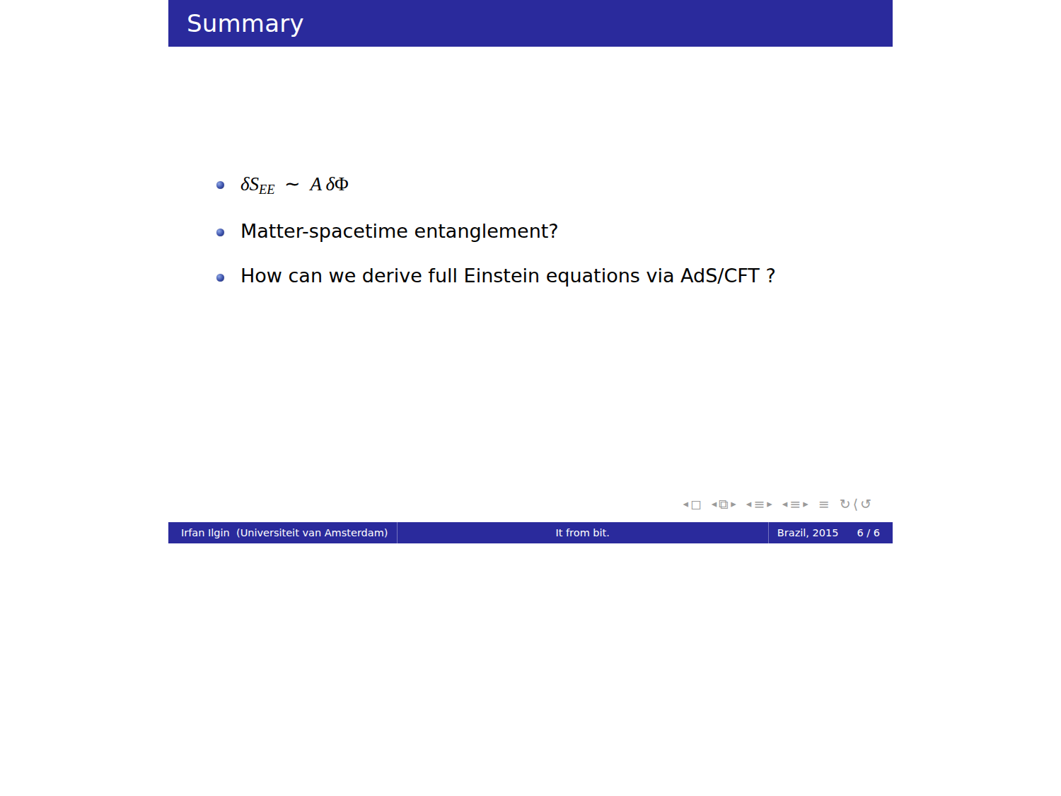Summary
δSEE ∼ A δ Φ
Matter-spacetime entanglement?
How can we derive full Einstein equations via AdS/CFT ?
◂◻ ◂⧉▸ ◂≡▸ ◂≡▸ ≡ ↻⟨↺
Irfan Ilgin (Universiteit van Amsterdam)
It from bit.
Brazil, 20156 / 6